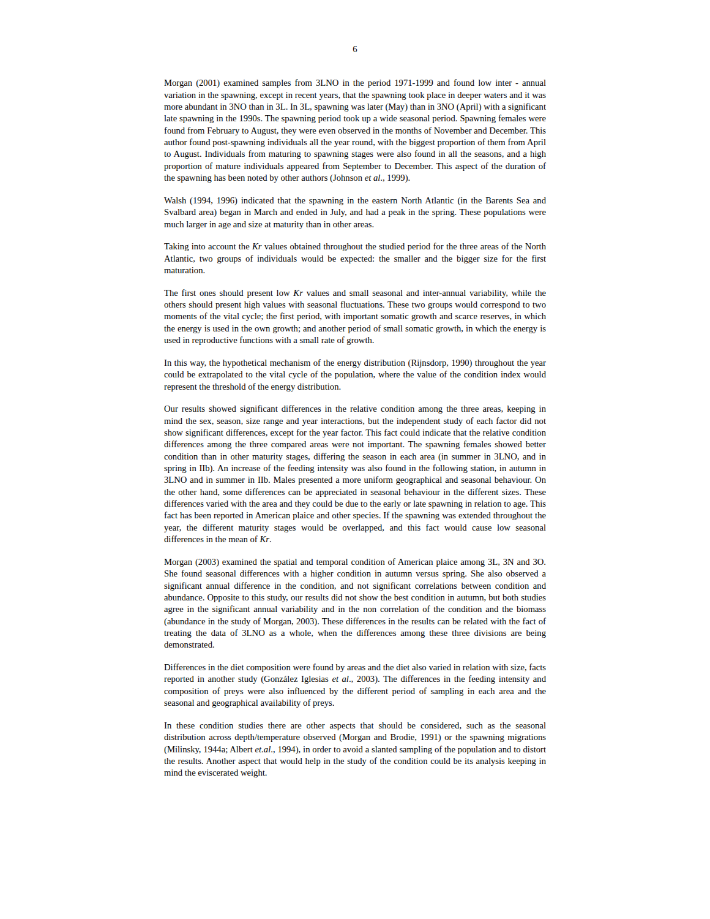6
Morgan (2001) examined samples from 3LNO in the period 1971-1999 and found low inter - annual variation in the spawning, except in recent years, that the spawning took place in deeper waters and it was more abundant in 3NO than in 3L. In 3L, spawning was later (May) than in 3NO (April) with a significant late spawning in the 1990s. The spawning period took up a wide seasonal period. Spawning females were found from February to August, they were even observed in the months of November and December. This author found post-spawning individuals all the year round, with the biggest proportion of them from April to August. Individuals from maturing to spawning stages were also found in all the seasons, and a high proportion of mature individuals appeared from September to December. This aspect of the duration of the spawning has been noted by other authors (Johnson et al., 1999).
Walsh (1994, 1996) indicated that the spawning in the eastern North Atlantic (in the Barents Sea and Svalbard area) began in March and ended in July, and had a peak in the spring. These populations were much larger in age and size at maturity than in other areas.
Taking into account the Kr values obtained throughout the studied period for the three areas of the North Atlantic, two groups of individuals would be expected: the smaller and the bigger size for the first maturation.
The first ones should present low Kr values and small seasonal and inter-annual variability, while the others should present high values with seasonal fluctuations. These two groups would correspond to two moments of the vital cycle; the first period, with important somatic growth and scarce reserves, in which the energy is used in the own growth; and another period of small somatic growth, in which the energy is used in reproductive functions with a small rate of growth.
In this way, the hypothetical mechanism of the energy distribution (Rijnsdorp, 1990) throughout the year could be extrapolated to the vital cycle of the population, where the value of the condition index would represent the threshold of the energy distribution.
Our results showed significant differences in the relative condition among the three areas, keeping in mind the sex, season, size range and year interactions, but the independent study of each factor did not show significant differences, except for the year factor. This fact could indicate that the relative condition differences among the three compared areas were not important. The spawning females showed better condition than in other maturity stages, differing the season in each area (in summer in 3LNO, and in spring in IIb). An increase of the feeding intensity was also found in the following station, in autumn in 3LNO and in summer in IIb. Males presented a more uniform geographical and seasonal behaviour. On the other hand, some differences can be appreciated in seasonal behaviour in the different sizes. These differences varied with the area and they could be due to the early or late spawning in relation to age. This fact has been reported in American plaice and other species. If the spawning was extended throughout the year, the different maturity stages would be overlapped, and this fact would cause low seasonal differences in the mean of Kr.
Morgan (2003) examined the spatial and temporal condition of American plaice among 3L, 3N and 3O. She found seasonal differences with a higher condition in autumn versus spring. She also observed a significant annual difference in the condition, and not significant correlations between condition and abundance. Opposite to this study, our results did not show the best condition in autumn, but both studies agree in the significant annual variability and in the non correlation of the condition and the biomass (abundance in the study of Morgan, 2003). These differences in the results can be related with the fact of treating the data of 3LNO as a whole, when the differences among these three divisions are being demonstrated.
Differences in the diet composition were found by areas and the diet also varied in relation with size, facts reported in another study (González Iglesias et al., 2003). The differences in the feeding intensity and composition of preys were also influenced by the different period of sampling in each area and the seasonal and geographical availability of preys.
In these condition studies there are other aspects that should be considered, such as the seasonal distribution across depth/temperature observed (Morgan and Brodie, 1991) or the spawning migrations (Milinsky, 1944a; Albert et.al., 1994), in order to avoid a slanted sampling of the population and to distort the results. Another aspect that would help in the study of the condition could be its analysis keeping in mind the eviscerated weight.